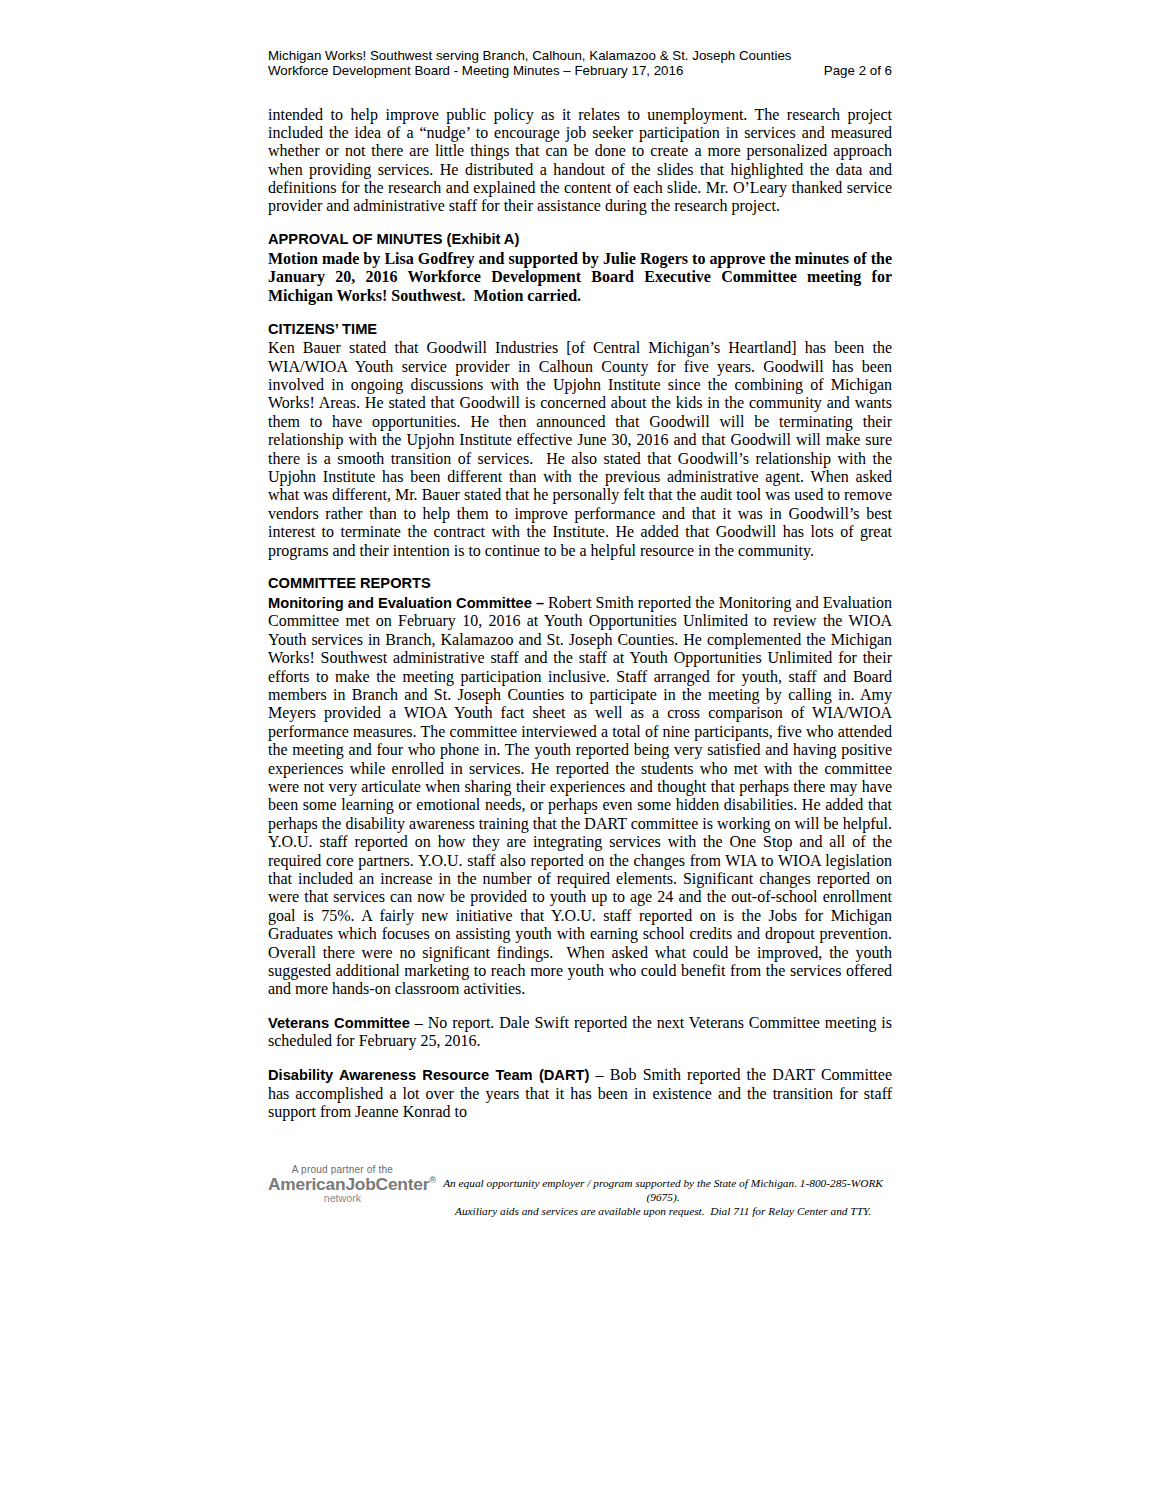Michigan Works! Southwest serving Branch, Calhoun, Kalamazoo & St. Joseph Counties
Workforce Development Board - Meeting Minutes – February 17, 2016 Page 2 of 6
intended to help improve public policy as it relates to unemployment. The research project included the idea of a “nudge’ to encourage job seeker participation in services and measured whether or not there are little things that can be done to create a more personalized approach when providing services. He distributed a handout of the slides that highlighted the data and definitions for the research and explained the content of each slide. Mr. O’Leary thanked service provider and administrative staff for their assistance during the research project.
APPROVAL OF MINUTES (Exhibit A)
Motion made by Lisa Godfrey and supported by Julie Rogers to approve the minutes of the January 20, 2016 Workforce Development Board Executive Committee meeting for Michigan Works! Southwest. Motion carried.
CITIZENS’ TIME
Ken Bauer stated that Goodwill Industries [of Central Michigan’s Heartland] has been the WIA/WIOA Youth service provider in Calhoun County for five years. Goodwill has been involved in ongoing discussions with the Upjohn Institute since the combining of Michigan Works! Areas. He stated that Goodwill is concerned about the kids in the community and wants them to have opportunities. He then announced that Goodwill will be terminating their relationship with the Upjohn Institute effective June 30, 2016 and that Goodwill will make sure there is a smooth transition of services. He also stated that Goodwill’s relationship with the Upjohn Institute has been different than with the previous administrative agent. When asked what was different, Mr. Bauer stated that he personally felt that the audit tool was used to remove vendors rather than to help them to improve performance and that it was in Goodwill’s best interest to terminate the contract with the Institute. He added that Goodwill has lots of great programs and their intention is to continue to be a helpful resource in the community.
COMMITTEE REPORTS
Monitoring and Evaluation Committee – Robert Smith reported the Monitoring and Evaluation Committee met on February 10, 2016 at Youth Opportunities Unlimited to review the WIOA Youth services in Branch, Kalamazoo and St. Joseph Counties. He complemented the Michigan Works! Southwest administrative staff and the staff at Youth Opportunities Unlimited for their efforts to make the meeting participation inclusive. Staff arranged for youth, staff and Board members in Branch and St. Joseph Counties to participate in the meeting by calling in. Amy Meyers provided a WIOA Youth fact sheet as well as a cross comparison of WIA/WIOA performance measures. The committee interviewed a total of nine participants, five who attended the meeting and four who phone in. The youth reported being very satisfied and having positive experiences while enrolled in services. He reported the students who met with the committee were not very articulate when sharing their experiences and thought that perhaps there may have been some learning or emotional needs, or perhaps even some hidden disabilities. He added that perhaps the disability awareness training that the DART committee is working on will be helpful. Y.O.U. staff reported on how they are integrating services with the One Stop and all of the required core partners. Y.O.U. staff also reported on the changes from WIA to WIOA legislation that included an increase in the number of required elements. Significant changes reported on were that services can now be provided to youth up to age 24 and the out-of-school enrollment goal is 75%. A fairly new initiative that Y.O.U. staff reported on is the Jobs for Michigan Graduates which focuses on assisting youth with earning school credits and dropout prevention. Overall there were no significant findings. When asked what could be improved, the youth suggested additional marketing to reach more youth who could benefit from the services offered and more hands-on classroom activities.
Veterans Committee – No report. Dale Swift reported the next Veterans Committee meeting is scheduled for February 25, 2016.
Disability Awareness Resource Team (DART) – Bob Smith reported the DART Committee has accomplished a lot over the years that it has been in existence and the transition for staff support from Jeanne Konrad to
A proud partner of the
AmericanJobCenter®
network
An equal opportunity employer / program supported by the State of Michigan. 1-800-285-WORK (9675).
Auxiliary aids and services are available upon request. Dial 711 for Relay Center and TTY.